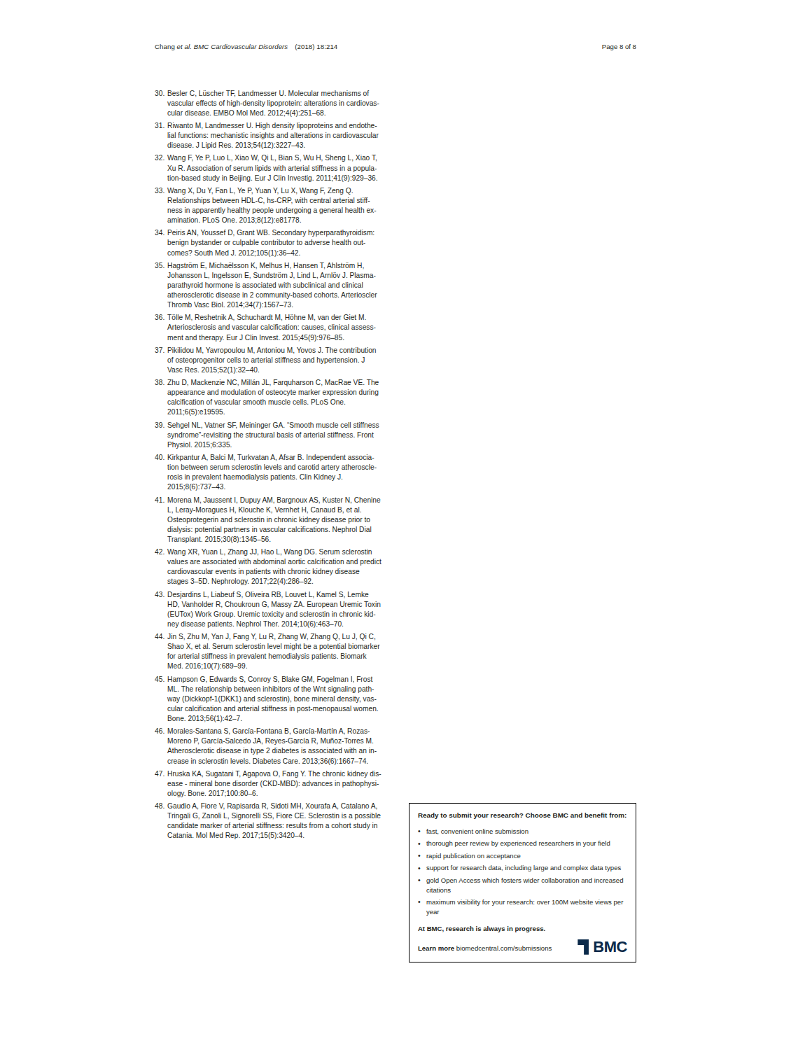Chang et al. BMC Cardiovascular Disorders(2018) 18:214
Page 8 of 8
Besler C, Lüscher TF, Landmesser U. Molecular mechanisms of vascular effects of high-density lipoprotein: alterations in cardiovascular disease. EMBO Mol Med. 2012;4(4):251–68.
Riwanto M, Landmesser U. High density lipoproteins and endothelial functions: mechanistic insights and alterations in cardiovascular disease. J Lipid Res. 2013;54(12):3227–43.
Wang F, Ye P, Luo L, Xiao W, Qi L, Bian S, Wu H, Sheng L, Xiao T, Xu R. Association of serum lipids with arterial stiffness in a population-based study in Beijing. Eur J Clin Investig. 2011;41(9):929–36.
Wang X, Du Y, Fan L, Ye P, Yuan Y, Lu X, Wang F, Zeng Q. Relationships between HDL-C, hs-CRP, with central arterial stiffness in apparently healthy people undergoing a general health examination. PLoS One. 2013;8(12):e81778.
Peiris AN, Youssef D, Grant WB. Secondary hyperparathyroidism: benign bystander or culpable contributor to adverse health outcomes? South Med J. 2012;105(1):36–42.
Hagström E, Michaëlsson K, Melhus H, Hansen T, Ahlström H, Johansson L, Ingelsson E, Sundström J, Lind L, Arnlöv J. Plasma-parathyroid hormone is associated with subclinical and clinical atherosclerotic disease in 2 community-based cohorts. Arterioscler Thromb Vasc Biol. 2014;34(7):1567–73.
Tölle M, Reshetnik A, Schuchardt M, Höhne M, van der Giet M. Arteriosclerosis and vascular calcification: causes, clinical assessment and therapy. Eur J Clin Invest. 2015;45(9):976–85.
Pikilidou M, Yavropoulou M, Antoniou M, Yovos J. The contribution of osteoprogenitor cells to arterial stiffness and hypertension. J Vasc Res. 2015;52(1):32–40.
Zhu D, Mackenzie NC, Millán JL, Farquharson C, MacRae VE. The appearance and modulation of osteocyte marker expression during calcification of vascular smooth muscle cells. PLoS One. 2011;6(5):e19595.
Sehgel NL, Vatner SF, Meininger GA. “Smooth muscle cell stiffness syndrome”-revisiting the structural basis of arterial stiffness. Front Physiol. 2015;6:335.
Kirkpantur A, Balci M, Turkvatan A, Afsar B. Independent association between serum sclerostin levels and carotid artery atherosclerosis in prevalent haemodialysis patients. Clin Kidney J. 2015;8(6):737–43.
Morena M, Jaussent I, Dupuy AM, Bargnoux AS, Kuster N, Chenine L, Leray-Moragues H, Klouche K, Vernhet H, Canaud B, et al. Osteoprotegerin and sclerostin in chronic kidney disease prior to dialysis: potential partners in vascular calcifications. Nephrol Dial Transplant. 2015;30(8):1345–56.
Wang XR, Yuan L, Zhang JJ, Hao L, Wang DG. Serum sclerostin values are associated with abdominal aortic calcification and predict cardiovascular events in patients with chronic kidney disease stages 3–5D. Nephrology. 2017;22(4):286–92.
Desjardins L, Liabeuf S, Oliveira RB, Louvet L, Kamel S, Lemke HD, Vanholder R, Choukroun G, Massy ZA. European Uremic Toxin (EUTox) Work Group. Uremic toxicity and sclerostin in chronic kidney disease patients. Nephrol Ther. 2014;10(6):463–70.
Jin S, Zhu M, Yan J, Fang Y, Lu R, Zhang W, Zhang Q, Lu J, Qi C, Shao X, et al. Serum sclerostin level might be a potential biomarker for arterial stiffness in prevalent hemodialysis patients. Biomark Med. 2016;10(7):689–99.
Hampson G, Edwards S, Conroy S, Blake GM, Fogelman I, Frost ML. The relationship between inhibitors of the Wnt signaling pathway (Dickkopf-1(DKK1) and sclerostin), bone mineral density, vascular calcification and arterial stiffness in post-menopausal women. Bone. 2013;56(1):42–7.
Morales-Santana S, García-Fontana B, García-Martín A, Rozas-Moreno P, García-Salcedo JA, Reyes-García R, Muñoz-Torres M. Atherosclerotic disease in type 2 diabetes is associated with an increase in sclerostin levels. Diabetes Care. 2013;36(6):1667–74.
Hruska KA, Sugatani T, Agapova O, Fang Y. The chronic kidney disease - mineral bone disorder (CKD-MBD): advances in pathophysiology. Bone. 2017;100:80–6.
Gaudio A, Fiore V, Rapisarda R, Sidoti MH, Xourafa A, Catalano A, Tringali G, Zanoli L, Signorelli SS, Fiore CE. Sclerostin is a possible candidate marker of arterial stiffness: results from a cohort study in Catania. Mol Med Rep. 2017;15(5):3420–4.
Ready to submit your research? Choose BMC and benefit from:
fast, convenient online submission
thorough peer review by experienced researchers in your field
rapid publication on acceptance
support for research data, including large and complex data types
gold Open Access which fosters wider collaboration and increased citations
maximum visibility for your research: over 100M website views per year
At BMC, research is always in progress.
Learn more biomedcentral.com/submissions
BMC